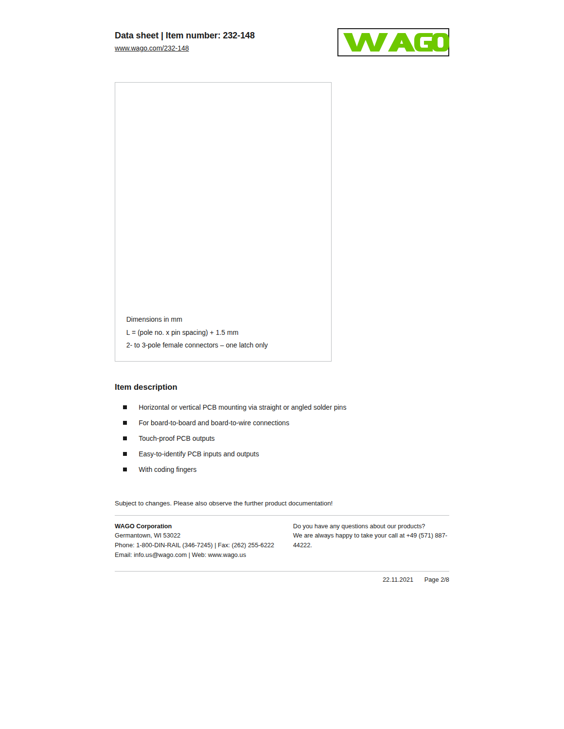Data sheet | Item number: 232-148
www.wago.com/232-148
WAGO
Dimensions in mm
L = (pole no. x pin spacing) + 1.5 mm
2- to 3-pole female connectors – one latch only
Item description
Horizontal or vertical PCB mounting via straight or angled solder pins
For board-to-board and board-to-wire connections
Touch-proof PCB outputs
Easy-to-identify PCB inputs and outputs
With coding fingers
Subject to changes. Please also observe the further product documentation!
WAGO Corporation
Germantown, WI 53022
Phone: 1-800-DIN-RAIL (346-7245) | Fax: (262) 255-6222
Email: info.us@wago.com | Web: www.wago.us
Do you have any questions about our products?
We are always happy to take your call at +49 (571) 887-44222.
22.11.2021 Page 2/8